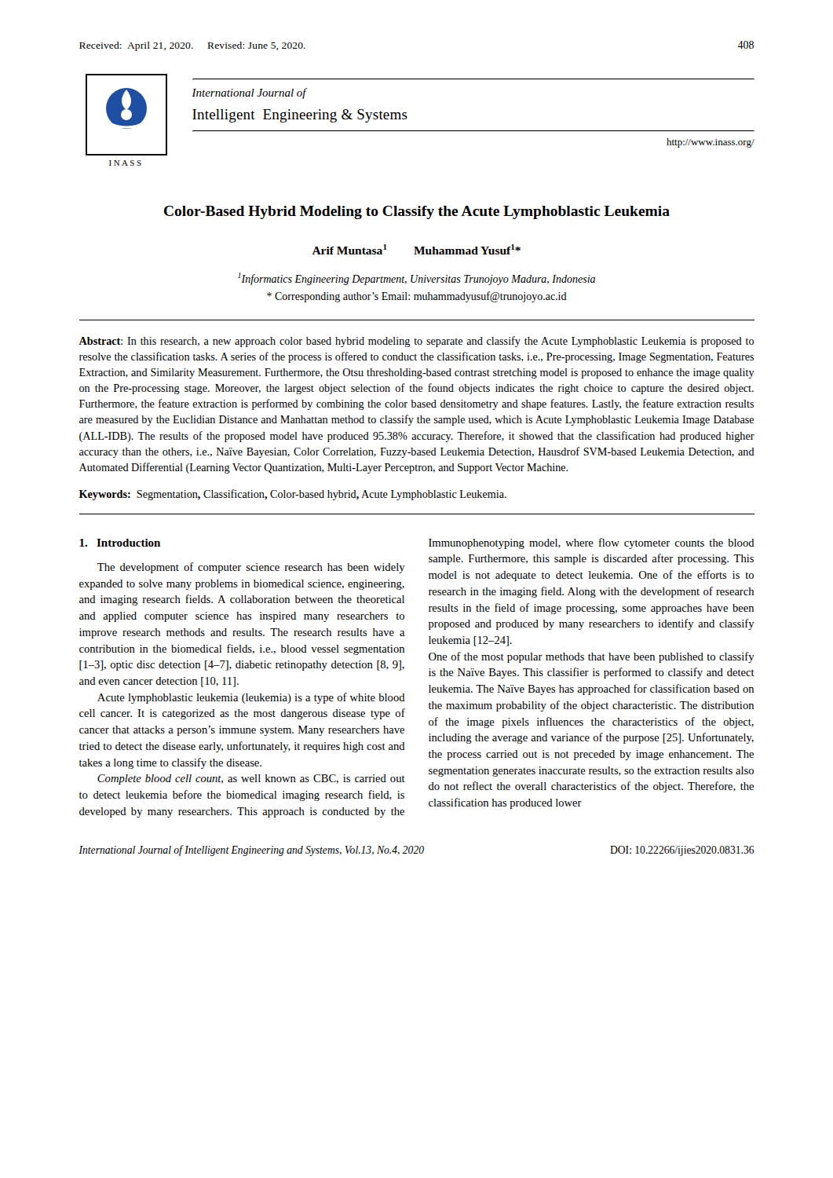Received: April 21, 2020. Revised: June 5, 2020.
408
INASS
International Journal of
Intelligent Engineering & Systems
http://www.inass.org/
Color-Based Hybrid Modeling to Classify the Acute Lymphoblastic Leukemia
Arif Muntasa1 Muhammad Yusuf1*
1Informatics Engineering Department, Universitas Trunojoyo Madura, Indonesia
* Corresponding author’s Email: muhammadyusuf@trunojoyo.ac.id
Abstract: In this research, a new approach color based hybrid modeling to separate and classify the Acute Lymphoblastic Leukemia is proposed to resolve the classification tasks. A series of the process is offered to conduct the classification tasks, i.e., Pre-processing, Image Segmentation, Features Extraction, and Similarity Measurement. Furthermore, the Otsu thresholding-based contrast stretching model is proposed to enhance the image quality on the Pre-processing stage. Moreover, the largest object selection of the found objects indicates the right choice to capture the desired object. Furthermore, the feature extraction is performed by combining the color based densitometry and shape features. Lastly, the feature extraction results are measured by the Euclidian Distance and Manhattan method to classify the sample used, which is Acute Lymphoblastic Leukemia Image Database (ALL-IDB). The results of the proposed model have produced 95.38% accuracy. Therefore, it showed that the classification had produced higher accuracy than the others, i.e., Naïve Bayesian, Color Correlation, Fuzzy-based Leukemia Detection, Hausdrof SVM-based Leukemia Detection, and Automated Differential (Learning Vector Quantization, Multi-Layer Perceptron, and Support Vector Machine.
Keywords: Segmentation, Classification, Color-based hybrid, Acute Lymphoblastic Leukemia.
1. Introduction
The development of computer science research has been widely expanded to solve many problems in biomedical science, engineering, and imaging research fields. A collaboration between the theoretical and applied computer science has inspired many researchers to improve research methods and results. The research results have a contribution in the biomedical fields, i.e., blood vessel segmentation [1–3], optic disc detection [4–7], diabetic retinopathy detection [8, 9], and even cancer detection [10, 11].
Acute lymphoblastic leukemia (leukemia) is a type of white blood cell cancer. It is categorized as the most dangerous disease type of cancer that attacks a person’s immune system. Many researchers have tried to detect the disease early, unfortunately, it requires high cost and takes a long time to classify the disease.
Complete blood cell count, as well known as CBC, is carried out to detect leukemia before the biomedical imaging research field, is developed by many researchers. This approach is conducted by the Immunophenotyping model, where flow cytometer counts the blood sample. Furthermore, this sample is discarded after processing. This model is not adequate to detect leukemia. One of the efforts is to research in the imaging field. Along with the development of research results in the field of image processing, some approaches have been proposed and produced by many researchers to identify and classify leukemia [12–24].
One of the most popular methods that have been published to classify is the Naïve Bayes. This classifier is performed to classify and detect leukemia. The Naïve Bayes has approached for classification based on the maximum probability of the object characteristic. The distribution of the image pixels influences the characteristics of the object, including the average and variance of the purpose [25]. Unfortunately, the process carried out is not preceded by image enhancement. The segmentation generates inaccurate results, so the extraction results also do not reflect the overall characteristics of the object. Therefore, the classification has produced lower
International Journal of Intelligent Engineering and Systems, Vol.13, No.4, 2020
DOI: 10.22266/ijies2020.0831.36